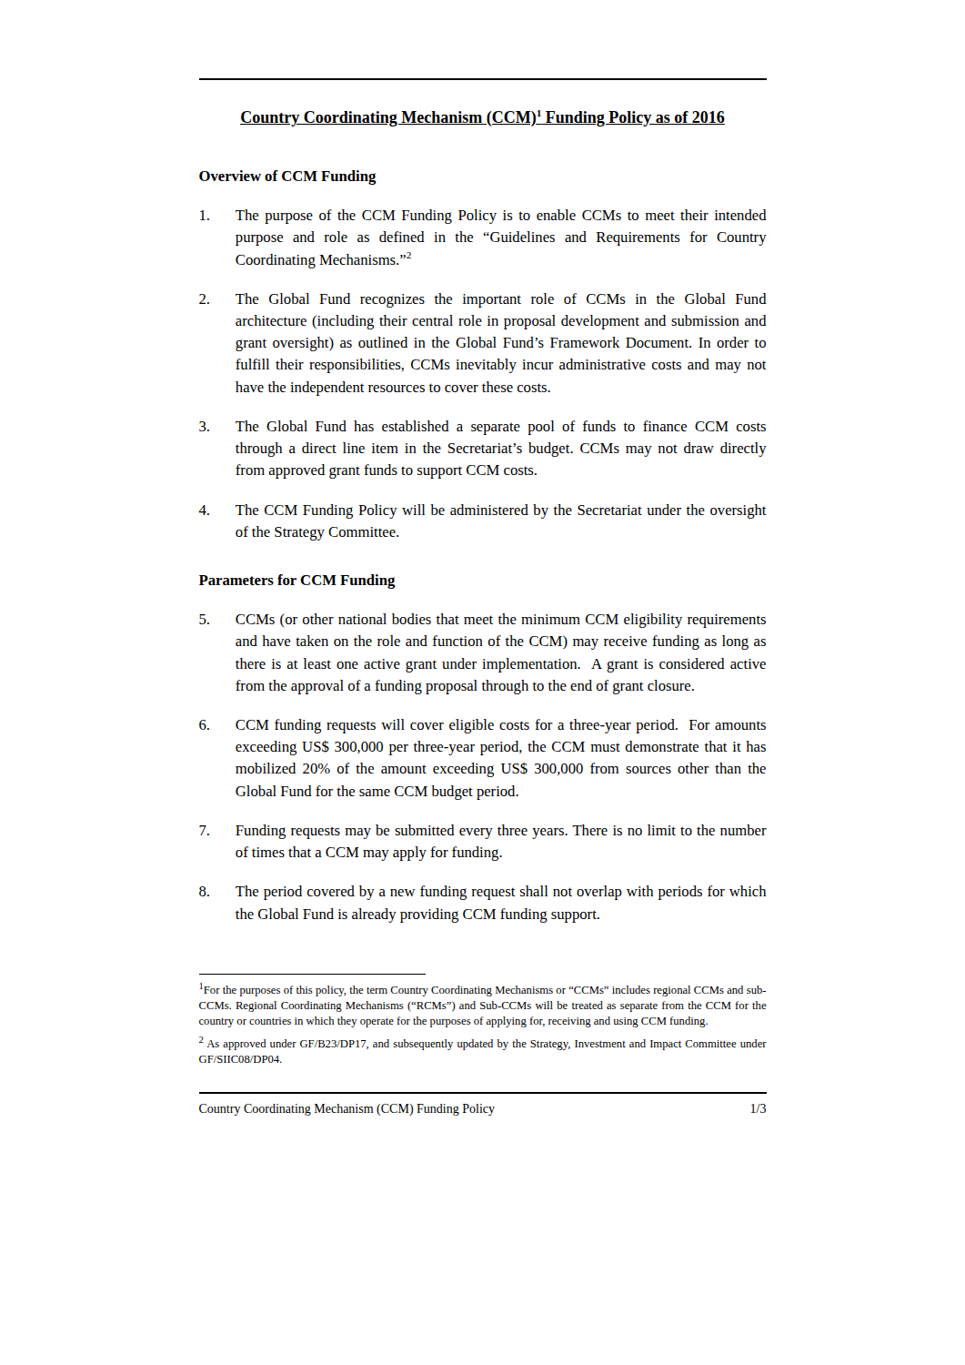Country Coordinating Mechanism (CCM)1 Funding Policy as of 2016
Overview of CCM Funding
The purpose of the CCM Funding Policy is to enable CCMs to meet their intended purpose and role as defined in the “Guidelines and Requirements for Country Coordinating Mechanisms.”2
The Global Fund recognizes the important role of CCMs in the Global Fund architecture (including their central role in proposal development and submission and grant oversight) as outlined in the Global Fund’s Framework Document. In order to fulfill their responsibilities, CCMs inevitably incur administrative costs and may not have the independent resources to cover these costs.
The Global Fund has established a separate pool of funds to finance CCM costs through a direct line item in the Secretariat’s budget. CCMs may not draw directly from approved grant funds to support CCM costs.
The CCM Funding Policy will be administered by the Secretariat under the oversight of the Strategy Committee.
Parameters for CCM Funding
CCMs (or other national bodies that meet the minimum CCM eligibility requirements and have taken on the role and function of the CCM) may receive funding as long as there is at least one active grant under implementation. A grant is considered active from the approval of a funding proposal through to the end of grant closure.
CCM funding requests will cover eligible costs for a three-year period. For amounts exceeding US$ 300,000 per three-year period, the CCM must demonstrate that it has mobilized 20% of the amount exceeding US$ 300,000 from sources other than the Global Fund for the same CCM budget period.
Funding requests may be submitted every three years. There is no limit to the number of times that a CCM may apply for funding.
The period covered by a new funding request shall not overlap with periods for which the Global Fund is already providing CCM funding support.
1For the purposes of this policy, the term Country Coordinating Mechanisms or “CCMs” includes regional CCMs and sub-CCMs. Regional Coordinating Mechanisms (“RCMs”) and Sub-CCMs will be treated as separate from the CCM for the country or countries in which they operate for the purposes of applying for, receiving and using CCM funding.
2 As approved under GF/B23/DP17, and subsequently updated by the Strategy, Investment and Impact Committee under GF/SIIC08/DP04.
Country Coordinating Mechanism (CCM) Funding Policy 1/3